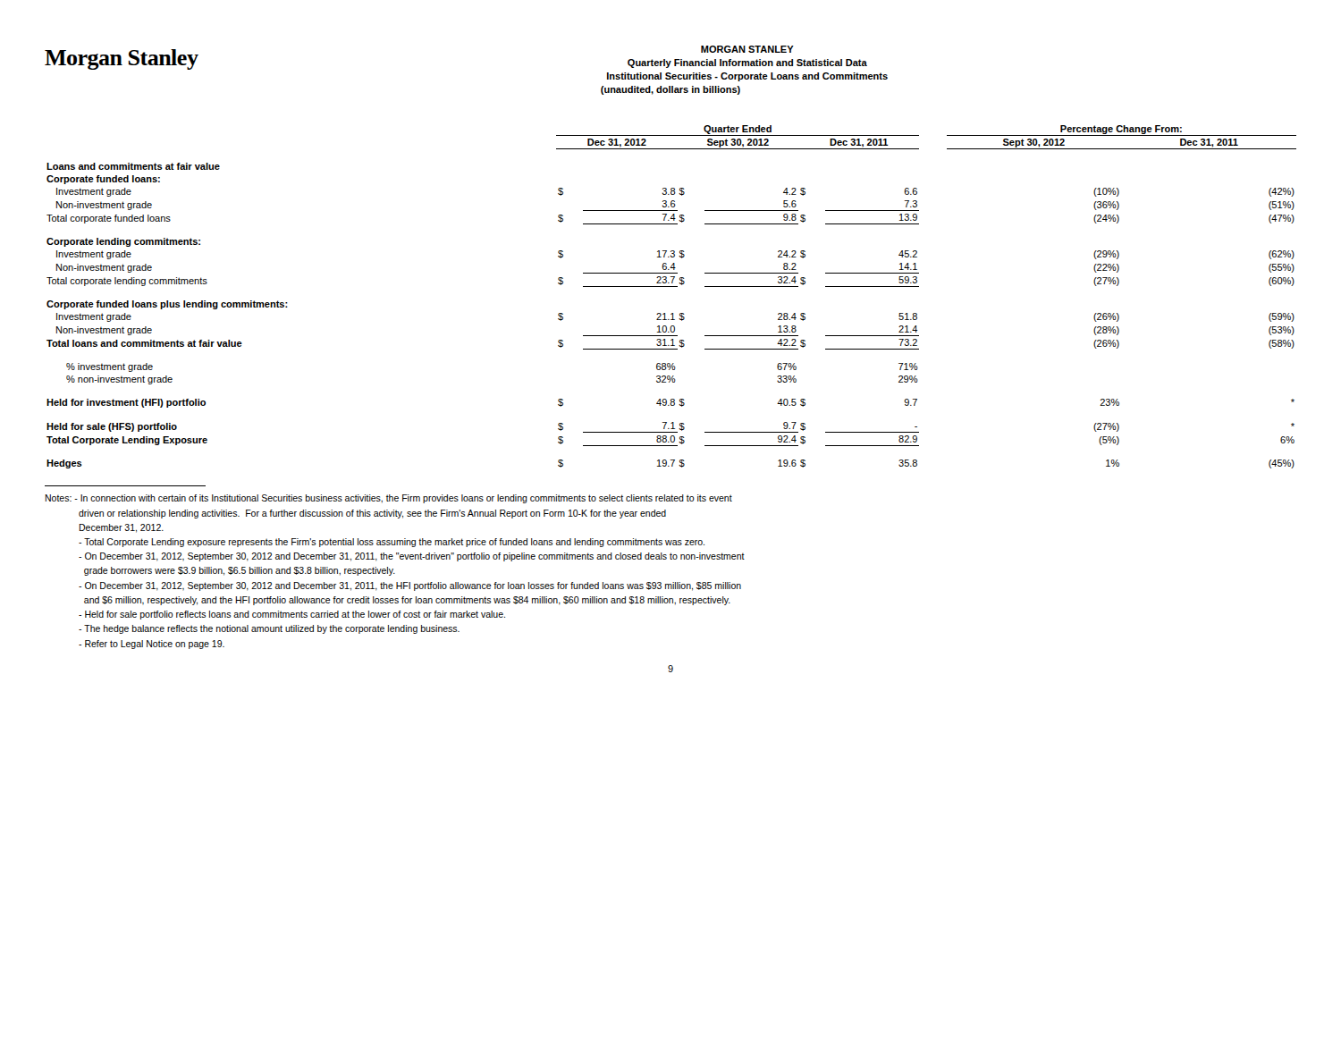Morgan Stanley
MORGAN STANLEY
Quarterly Financial Information and Statistical Data
Institutional Securities - Corporate Loans and Commitments
(unaudited, dollars in billions)
| | Quarter Ended | | Percentage Change From: |
| | Dec 31, 2012 | Sept 30, 2012 | Dec 31, 2011 | | Sept 30, 2012 | Dec 31, 2011 |
| Loans and commitments at fair value | |
| Corporate funded loans: | |
| Investment grade | $ | 3.8 | $ | 4.2 | $ | 6.6 | | (10%) | (42%) |
| Non-investment grade | | 3.6 | | 5.6 | | 7.3 | | (36%) | (51%) |
| Total corporate funded loans | $ | 7.4 | $ | 9.8 | $ | 13.9 | | (24%) | (47%) |
| Corporate lending commitments: | |
| Investment grade | $ | 17.3 | $ | 24.2 | $ | 45.2 | | (29%) | (62%) |
| Non-investment grade | | 6.4 | | 8.2 | | 14.1 | | (22%) | (55%) |
| Total corporate lending commitments | $ | 23.7 | $ | 32.4 | $ | 59.3 | | (27%) | (60%) |
| Corporate funded loans plus lending commitments: | |
| Investment grade | $ | 21.1 | $ | 28.4 | $ | 51.8 | | (26%) | (59%) |
| Non-investment grade | | 10.0 | | 13.8 | | 21.4 | | (28%) | (53%) |
| Total loans and commitments at fair value | $ | 31.1 | $ | 42.2 | $ | 73.2 | | (26%) | (58%) |
| % investment grade | | 68% | | 67% | | 71% | | | |
| % non-investment grade | | 32% | | 33% | | 29% | | | |
| Held for investment (HFI) portfolio | $ | 49.8 | $ | 40.5 | $ | 9.7 | | 23% | * |
| Held for sale (HFS) portfolio | $ | 7.1 | $ | 9.7 | $ | - | | (27%) | * |
| Total Corporate Lending Exposure | $ | 88.0 | $ | 92.4 | $ | 82.9 | | (5%) | 6% |
| Hedges | $ | 19.7 | $ | 19.6 | $ | 35.8 | | 1% | (45%) |
Notes: - In connection with certain of its Institutional Securities business activities, the Firm provides loans or lending commitments to select clients related to its event
driven or relationship lending activities. For a further discussion of this activity, see the Firm's Annual Report on Form 10-K for the year ended
December 31, 2012.
- Total Corporate Lending exposure represents the Firm's potential loss assuming the market price of funded loans and lending commitments was zero.
- On December 31, 2012, September 30, 2012 and December 31, 2011, the "event-driven" portfolio of pipeline commitments and closed deals to non-investment
grade borrowers were $3.9 billion, $6.5 billion and $3.8 billion, respectively.
- On December 31, 2012, September 30, 2012 and December 31, 2011, the HFI portfolio allowance for loan losses for funded loans was $93 million, $85 million
and $6 million, respectively, and the HFI portfolio allowance for credit losses for loan commitments was $84 million, $60 million and $18 million, respectively.
- Held for sale portfolio reflects loans and commitments carried at the lower of cost or fair market value.
- The hedge balance reflects the notional amount utilized by the corporate lending business.
- Refer to Legal Notice on page 19.
9